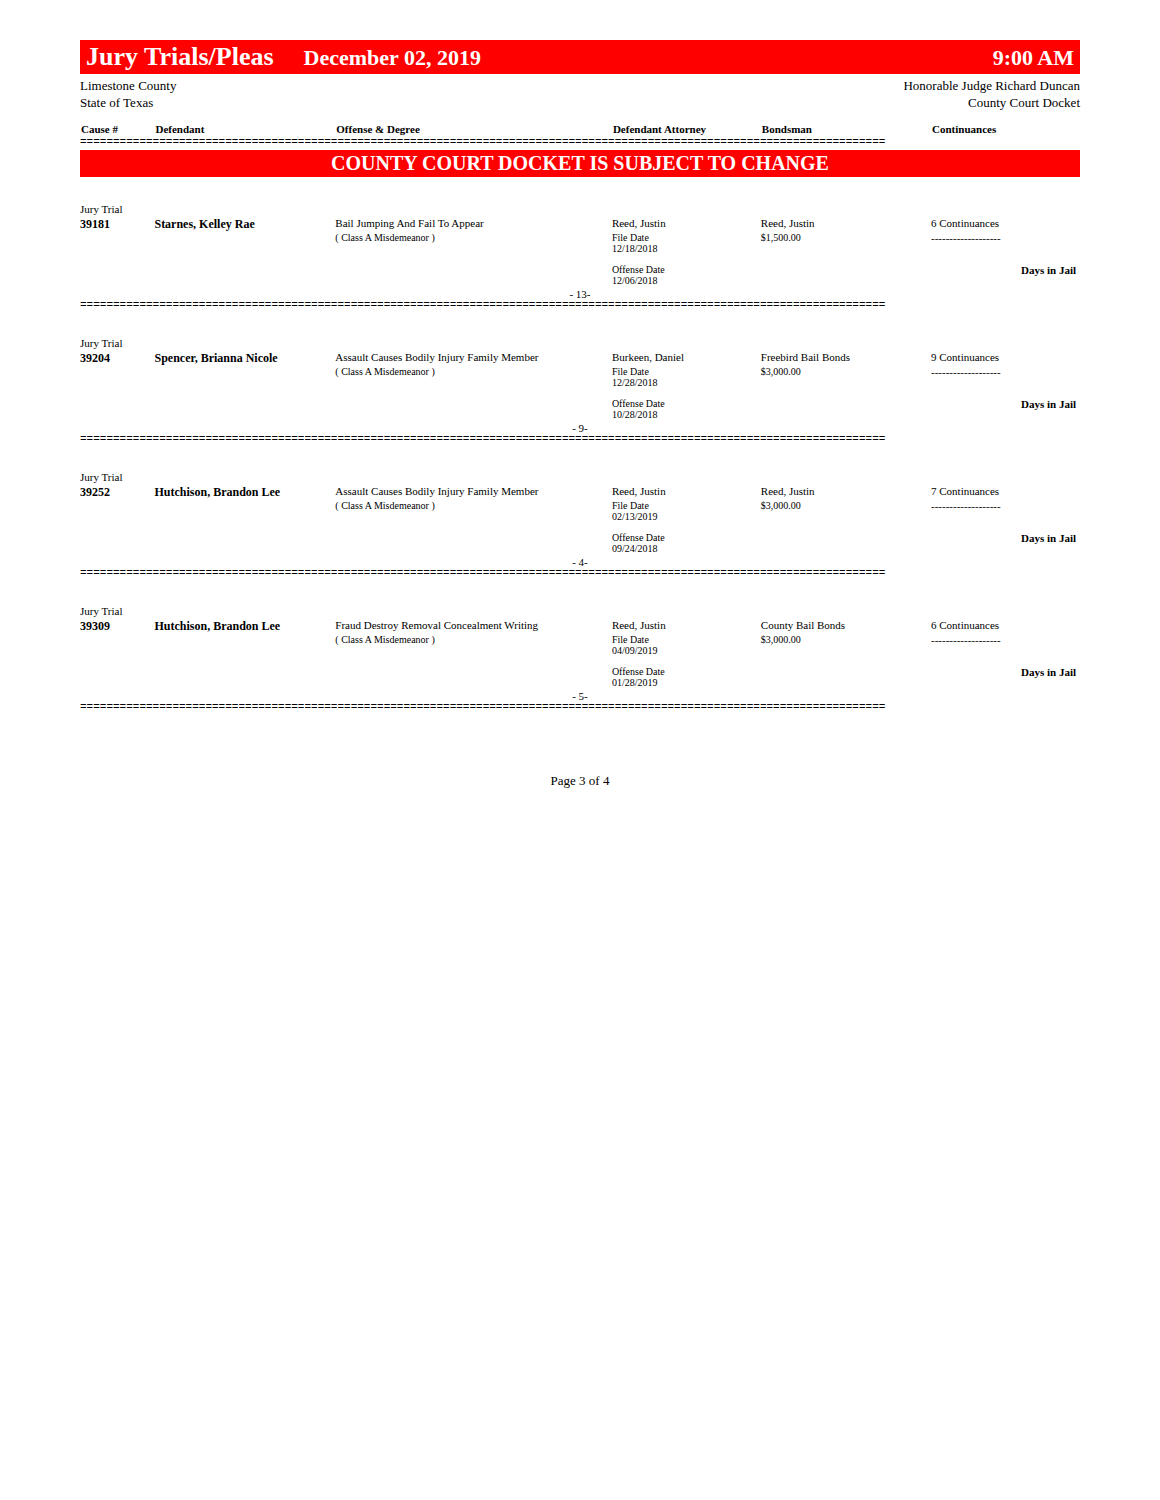Jury Trials/Pleas December 02, 2019 9:00 AM
Limestone County
State of Texas
Honorable Judge Richard Duncan
County Court Docket
| Cause # | Defendant | Offense & Degree | Defendant Attorney | Bondsman | Continuances |
| --- | --- | --- | --- | --- | --- |
==========================================================================================================================
COUNTY COURT DOCKET IS SUBJECT TO CHANGE
Jury Trial
| 39181 | Starnes, Kelley Rae | Bail Jumping And Fail To Appear | Reed, Justin | Reed, Justin | 6 Continuances |
| | | ( Class A Misdemeanor ) | File Date 12/18/2018 | $1,500.00 | ------------------- |
| | | | Offense Date 12/06/2018 | | Days in Jail |
- 13-
==========================================================================================================================
Jury Trial
| 39204 | Spencer, Brianna Nicole | Assault Causes Bodily Injury Family Member | Burkeen, Daniel | Freebird Bail Bonds | 9 Continuances |
| | | ( Class A Misdemeanor ) | File Date 12/28/2018 | $3,000.00 | ------------------- |
| | | | Offense Date 10/28/2018 | | Days in Jail |
- 9-
==========================================================================================================================
Jury Trial
| 39252 | Hutchison, Brandon Lee | Assault Causes Bodily Injury Family Member | Reed, Justin | Reed, Justin | 7 Continuances |
| | | ( Class A Misdemeanor ) | File Date 02/13/2019 | $3,000.00 | ------------------- |
| | | | Offense Date 09/24/2018 | | Days in Jail |
- 4-
==========================================================================================================================
Jury Trial
| 39309 | Hutchison, Brandon Lee | Fraud Destroy Removal Concealment Writing | Reed, Justin | County Bail Bonds | 6 Continuances |
| | | ( Class A Misdemeanor ) | File Date 04/09/2019 | $3,000.00 | ------------------- |
| | | | Offense Date 01/28/2019 | | Days in Jail |
- 5-
==========================================================================================================================
Page 3 of 4